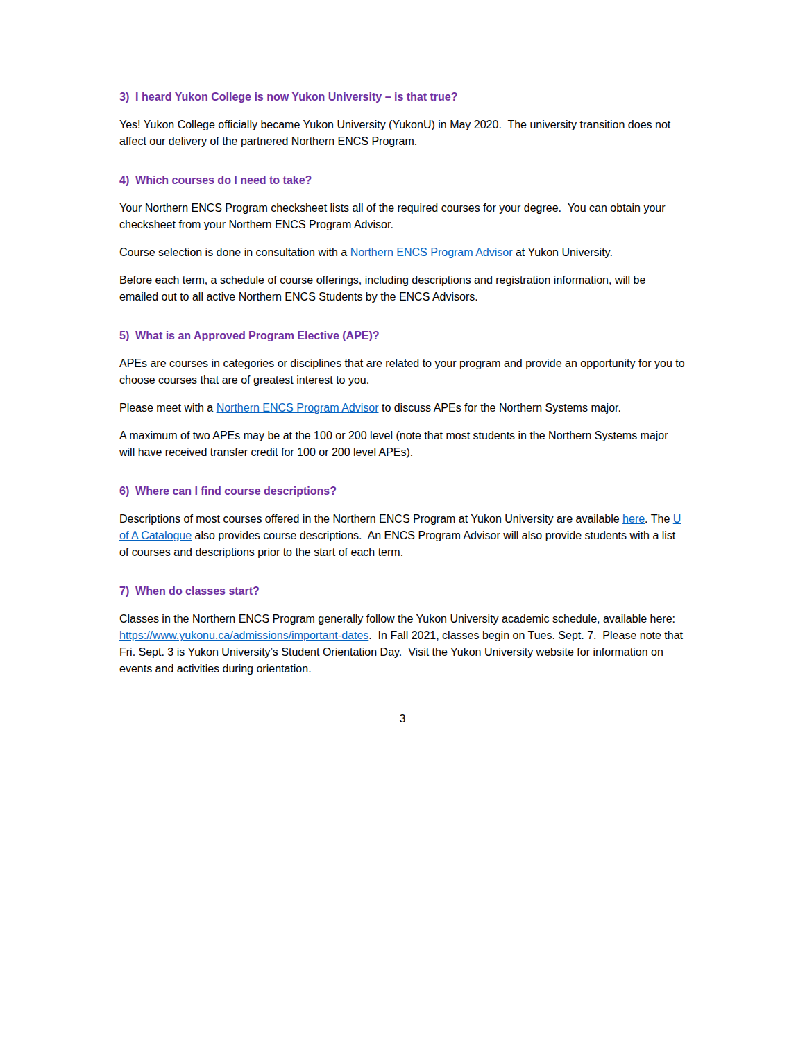3) I heard Yukon College is now Yukon University – is that true?
Yes! Yukon College officially became Yukon University (YukonU) in May 2020. The university transition does not affect our delivery of the partnered Northern ENCS Program.
4) Which courses do I need to take?
Your Northern ENCS Program checksheet lists all of the required courses for your degree. You can obtain your checksheet from your Northern ENCS Program Advisor.
Course selection is done in consultation with a Northern ENCS Program Advisor at Yukon University.
Before each term, a schedule of course offerings, including descriptions and registration information, will be emailed out to all active Northern ENCS Students by the ENCS Advisors.
5) What is an Approved Program Elective (APE)?
APEs are courses in categories or disciplines that are related to your program and provide an opportunity for you to choose courses that are of greatest interest to you.
Please meet with a Northern ENCS Program Advisor to discuss APEs for the Northern Systems major.
A maximum of two APEs may be at the 100 or 200 level (note that most students in the Northern Systems major will have received transfer credit for 100 or 200 level APEs).
6) Where can I find course descriptions?
Descriptions of most courses offered in the Northern ENCS Program at Yukon University are available here. The U of A Catalogue also provides course descriptions. An ENCS Program Advisor will also provide students with a list of courses and descriptions prior to the start of each term.
7) When do classes start?
Classes in the Northern ENCS Program generally follow the Yukon University academic schedule, available here: https://www.yukonu.ca/admissions/important-dates. In Fall 2021, classes begin on Tues. Sept. 7. Please note that Fri. Sept. 3 is Yukon University’s Student Orientation Day. Visit the Yukon University website for information on events and activities during orientation.
3